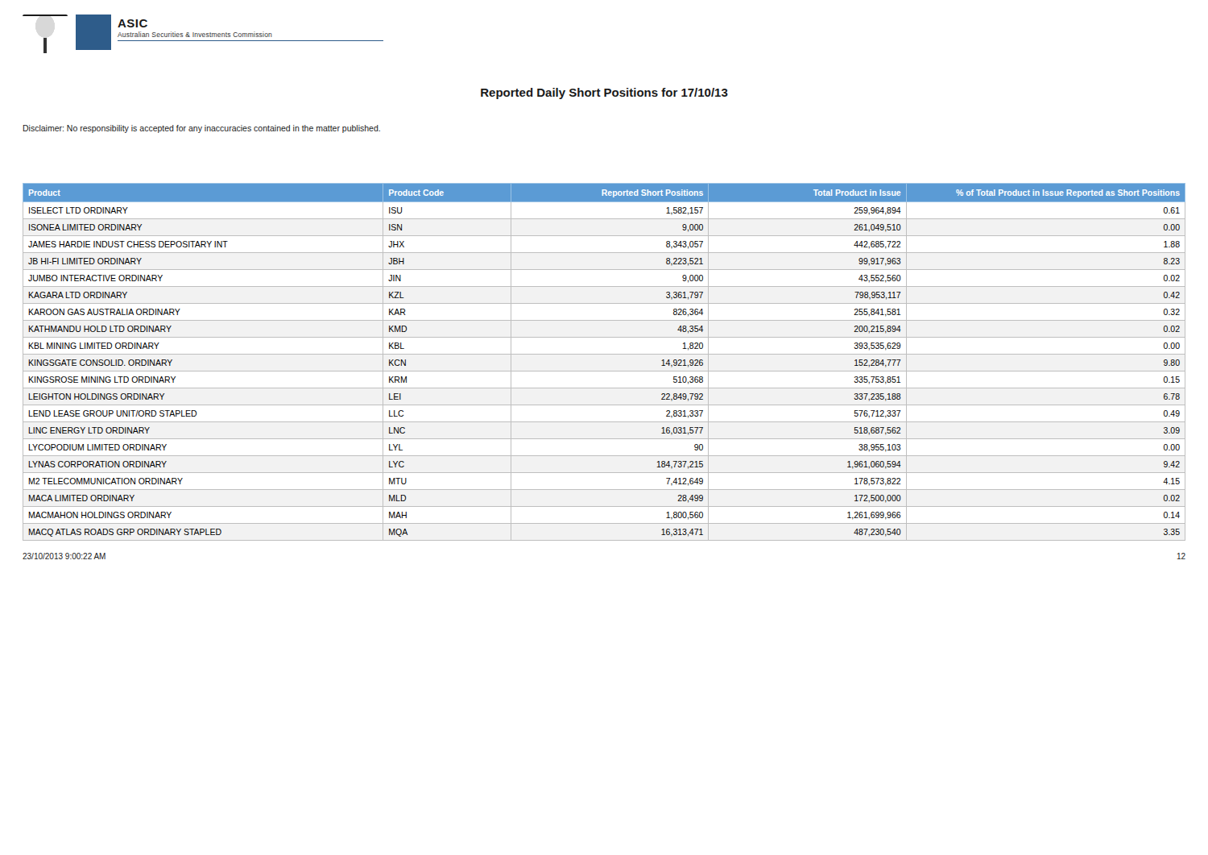ASIC
Australian Securities & Investments Commission
Reported Daily Short Positions for 17/10/13
Disclaimer: No responsibility is accepted for any inaccuracies contained in the matter published.
| Product | Product Code | Reported Short Positions | Total Product in Issue | % of Total Product in Issue Reported as Short Positions |
| --- | --- | --- | --- | --- |
| ISELECT LTD ORDINARY | ISU | 1,582,157 | 259,964,894 | 0.61 |
| ISONEA LIMITED ORDINARY | ISN | 9,000 | 261,049,510 | 0.00 |
| JAMES HARDIE INDUST CHESS DEPOSITARY INT | JHX | 8,343,057 | 442,685,722 | 1.88 |
| JB HI-FI LIMITED ORDINARY | JBH | 8,223,521 | 99,917,963 | 8.23 |
| JUMBO INTERACTIVE ORDINARY | JIN | 9,000 | 43,552,560 | 0.02 |
| KAGARA LTD ORDINARY | KZL | 3,361,797 | 798,953,117 | 0.42 |
| KAROON GAS AUSTRALIA ORDINARY | KAR | 826,364 | 255,841,581 | 0.32 |
| KATHMANDU HOLD LTD ORDINARY | KMD | 48,354 | 200,215,894 | 0.02 |
| KBL MINING LIMITED ORDINARY | KBL | 1,820 | 393,535,629 | 0.00 |
| KINGSGATE CONSOLID. ORDINARY | KCN | 14,921,926 | 152,284,777 | 9.80 |
| KINGSROSE MINING LTD ORDINARY | KRM | 510,368 | 335,753,851 | 0.15 |
| LEIGHTON HOLDINGS ORDINARY | LEI | 22,849,792 | 337,235,188 | 6.78 |
| LEND LEASE GROUP UNIT/ORD STAPLED | LLC | 2,831,337 | 576,712,337 | 0.49 |
| LINC ENERGY LTD ORDINARY | LNC | 16,031,577 | 518,687,562 | 3.09 |
| LYCOPODIUM LIMITED ORDINARY | LYL | 90 | 38,955,103 | 0.00 |
| LYNAS CORPORATION ORDINARY | LYC | 184,737,215 | 1,961,060,594 | 9.42 |
| M2 TELECOMMUNICATION ORDINARY | MTU | 7,412,649 | 178,573,822 | 4.15 |
| MACA LIMITED ORDINARY | MLD | 28,499 | 172,500,000 | 0.02 |
| MACMAHON HOLDINGS ORDINARY | MAH | 1,800,560 | 1,261,699,966 | 0.14 |
| MACQ ATLAS ROADS GRP ORDINARY STAPLED | MQA | 16,313,471 | 487,230,540 | 3.35 |
23/10/2013 9:00:22 AM 12